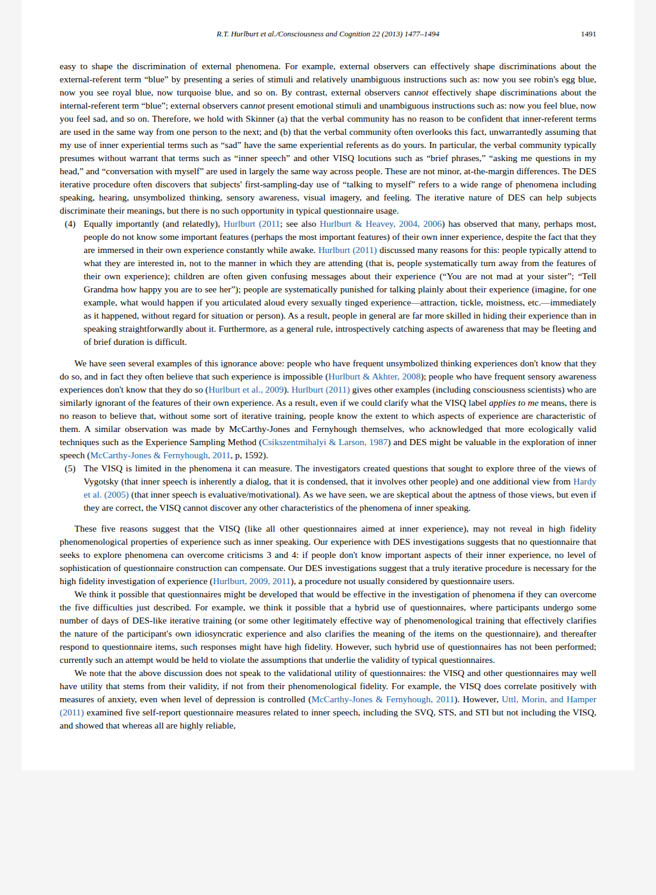R.T. Hurlburt et al./Consciousness and Cognition 22 (2013) 1477–1494 1491
easy to shape the discrimination of external phenomena. For example, external observers can effectively shape discriminations about the external-referent term “blue” by presenting a series of stimuli and relatively unambiguous instructions such as: now you see robin's egg blue, now you see royal blue, now turquoise blue, and so on. By contrast, external observers cannot effectively shape discriminations about the internal-referent term “blue”; external observers cannot present emotional stimuli and unambiguous instructions such as: now you feel blue, now you feel sad, and so on. Therefore, we hold with Skinner (a) that the verbal community has no reason to be confident that inner-referent terms are used in the same way from one person to the next; and (b) that the verbal community often overlooks this fact, unwarrantedly assuming that my use of inner experiential terms such as “sad” have the same experiential referents as do yours. In particular, the verbal community typically presumes without warrant that terms such as “inner speech” and other VISQ locutions such as “brief phrases,” “asking me questions in my head,” and “conversation with myself” are used in largely the same way across people. These are not minor, at-the-margin differences. The DES iterative procedure often discovers that subjects' first-sampling-day use of “talking to myself” refers to a wide range of phenomena including speaking, hearing, unsymbolized thinking, sensory awareness, visual imagery, and feeling. The iterative nature of DES can help subjects discriminate their meanings, but there is no such opportunity in typical questionnaire usage.
(4) Equally importantly (and relatedly), Hurlburt (2011; see also Hurlburt & Heavey, 2004, 2006) has observed that many, perhaps most, people do not know some important features (perhaps the most important features) of their own inner experience, despite the fact that they are immersed in their own experience constantly while awake. Hurlburt (2011) discussed many reasons for this: people typically attend to what they are interested in, not to the manner in which they are attending (that is, people systematically turn away from the features of their own experience); children are often given confusing messages about their experience (“You are not mad at your sister”; “Tell Grandma how happy you are to see her”); people are systematically punished for talking plainly about their experience (imagine, for one example, what would happen if you articulated aloud every sexually tinged experience—attraction, tickle, moistness, etc.—immediately as it happened, without regard for situation or person). As a result, people in general are far more skilled in hiding their experience than in speaking straightforwardly about it. Furthermore, as a general rule, introspectively catching aspects of awareness that may be fleeting and of brief duration is difficult.
We have seen several examples of this ignorance above: people who have frequent unsymbolized thinking experiences don't know that they do so, and in fact they often believe that such experience is impossible (Hurlburt & Akhter, 2008); people who have frequent sensory awareness experiences don't know that they do so (Hurlburt et al., 2009). Hurlburt (2011) gives other examples (including consciousness scientists) who are similarly ignorant of the features of their own experience. As a result, even if we could clarify what the VISQ label applies to me means, there is no reason to believe that, without some sort of iterative training, people know the extent to which aspects of experience are characteristic of them. A similar observation was made by McCarthy-Jones and Fernyhough themselves, who acknowledged that more ecologically valid techniques such as the Experience Sampling Method (Csikszentmihalyi & Larson, 1987) and DES might be valuable in the exploration of inner speech (McCarthy-Jones & Fernyhough, 2011, p, 1592).
(5) The VISQ is limited in the phenomena it can measure. The investigators created questions that sought to explore three of the views of Vygotsky (that inner speech is inherently a dialog, that it is condensed, that it involves other people) and one additional view from Hardy et al. (2005) (that inner speech is evaluative/motivational). As we have seen, we are skeptical about the aptness of those views, but even if they are correct, the VISQ cannot discover any other characteristics of the phenomena of inner speaking.
These five reasons suggest that the VISQ (like all other questionnaires aimed at inner experience), may not reveal in high fidelity phenomenological properties of experience such as inner speaking. Our experience with DES investigations suggests that no questionnaire that seeks to explore phenomena can overcome criticisms 3 and 4: if people don't know important aspects of their inner experience, no level of sophistication of questionnaire construction can compensate. Our DES investigations suggest that a truly iterative procedure is necessary for the high fidelity investigation of experience (Hurlburt, 2009, 2011), a procedure not usually considered by questionnaire users.
We think it possible that questionnaires might be developed that would be effective in the investigation of phenomena if they can overcome the five difficulties just described. For example, we think it possible that a hybrid use of questionnaires, where participants undergo some number of days of DES-like iterative training (or some other legitimately effective way of phenomenological training that effectively clarifies the nature of the participant's own idiosyncratic experience and also clarifies the meaning of the items on the questionnaire), and thereafter respond to questionnaire items, such responses might have high fidelity. However, such hybrid use of questionnaires has not been performed; currently such an attempt would be held to violate the assumptions that underlie the validity of typical questionnaires.
We note that the above discussion does not speak to the validational utility of questionnaires: the VISQ and other questionnaires may well have utility that stems from their validity, if not from their phenomenological fidelity. For example, the VISQ does correlate positively with measures of anxiety, even when level of depression is controlled (McCarthy-Jones & Fernyhough, 2011). However, Uttl, Morin, and Hamper (2011) examined five self-report questionnaire measures related to inner speech, including the SVQ, STS, and STI but not including the VISQ, and showed that whereas all are highly reliable,